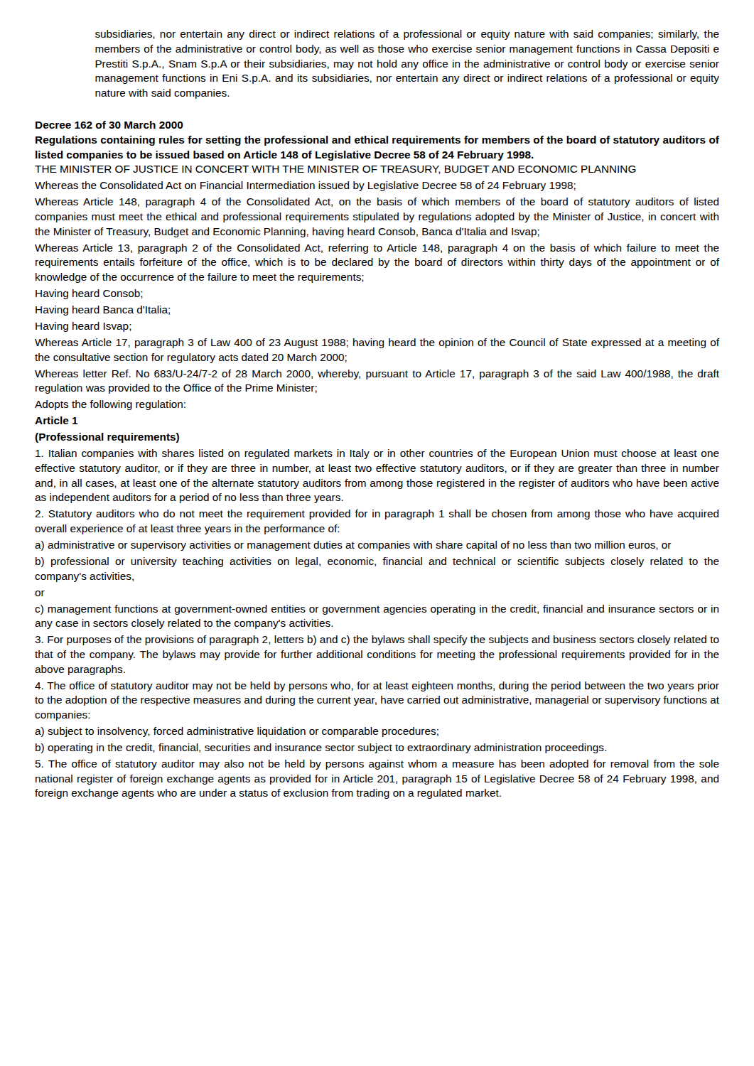subsidiaries, nor entertain any direct or indirect relations of a professional or equity nature with said companies; similarly, the members of the administrative or control body, as well as those who exercise senior management functions in Cassa Depositi e Prestiti S.p.A., Snam S.p.A or their subsidiaries, may not hold any office in the administrative or control body or exercise senior management functions in Eni S.p.A. and its subsidiaries, nor entertain any direct or indirect relations of a professional or equity nature with said companies.
Decree 162 of 30 March 2000
Regulations containing rules for setting the professional and ethical requirements for members of the board of statutory auditors of listed companies to be issued based on Article 148 of Legislative Decree 58 of 24 February 1998.
THE MINISTER OF JUSTICE IN CONCERT WITH THE MINISTER OF TREASURY, BUDGET AND ECONOMIC PLANNING
Whereas the Consolidated Act on Financial Intermediation issued by Legislative Decree 58 of 24 February 1998;
Whereas Article 148, paragraph 4 of the Consolidated Act, on the basis of which members of the board of statutory auditors of listed companies must meet the ethical and professional requirements stipulated by regulations adopted by the Minister of Justice, in concert with the Minister of Treasury, Budget and Economic Planning, having heard Consob, Banca d'Italia and Isvap;
Whereas Article 13, paragraph 2 of the Consolidated Act, referring to Article 148, paragraph 4 on the basis of which failure to meet the requirements entails forfeiture of the office, which is to be declared by the board of directors within thirty days of the appointment or of knowledge of the occurrence of the failure to meet the requirements;
Having heard Consob;
Having heard Banca d'Italia;
Having heard Isvap;
Whereas Article 17, paragraph 3 of Law 400 of 23 August 1988; having heard the opinion of the Council of State expressed at a meeting of the consultative section for regulatory acts dated 20 March 2000;
Whereas letter Ref. No 683/U-24/7-2 of 28 March 2000, whereby, pursuant to Article 17, paragraph 3 of the said Law 400/1988, the draft regulation was provided to the Office of the Prime Minister;
Adopts the following regulation:
Article 1
(Professional requirements)
1. Italian companies with shares listed on regulated markets in Italy or in other countries of the European Union must choose at least one effective statutory auditor, or if they are three in number, at least two effective statutory auditors, or if they are greater than three in number and, in all cases, at least one of the alternate statutory auditors from among those registered in the register of auditors who have been active as independent auditors for a period of no less than three years.
2. Statutory auditors who do not meet the requirement provided for in paragraph 1 shall be chosen from among those who have acquired overall experience of at least three years in the performance of:
a) administrative or supervisory activities or management duties at companies with share capital of no less than two million euros, or
b) professional or university teaching activities on legal, economic, financial and technical or scientific subjects closely related to the company's activities,
or
c) management functions at government-owned entities or government agencies operating in the credit, financial and insurance sectors or in any case in sectors closely related to the company's activities.
3. For purposes of the provisions of paragraph 2, letters b) and c) the bylaws shall specify the subjects and business sectors closely related to that of the company. The bylaws may provide for further additional conditions for meeting the professional requirements provided for in the above paragraphs.
4. The office of statutory auditor may not be held by persons who, for at least eighteen months, during the period between the two years prior to the adoption of the respective measures and during the current year, have carried out administrative, managerial or supervisory functions at companies:
a) subject to insolvency, forced administrative liquidation or comparable procedures;
b) operating in the credit, financial, securities and insurance sector subject to extraordinary administration proceedings.
5. The office of statutory auditor may also not be held by persons against whom a measure has been adopted for removal from the sole national register of foreign exchange agents as provided for in Article 201, paragraph 15 of Legislative Decree 58 of 24 February 1998, and foreign exchange agents who are under a status of exclusion from trading on a regulated market.